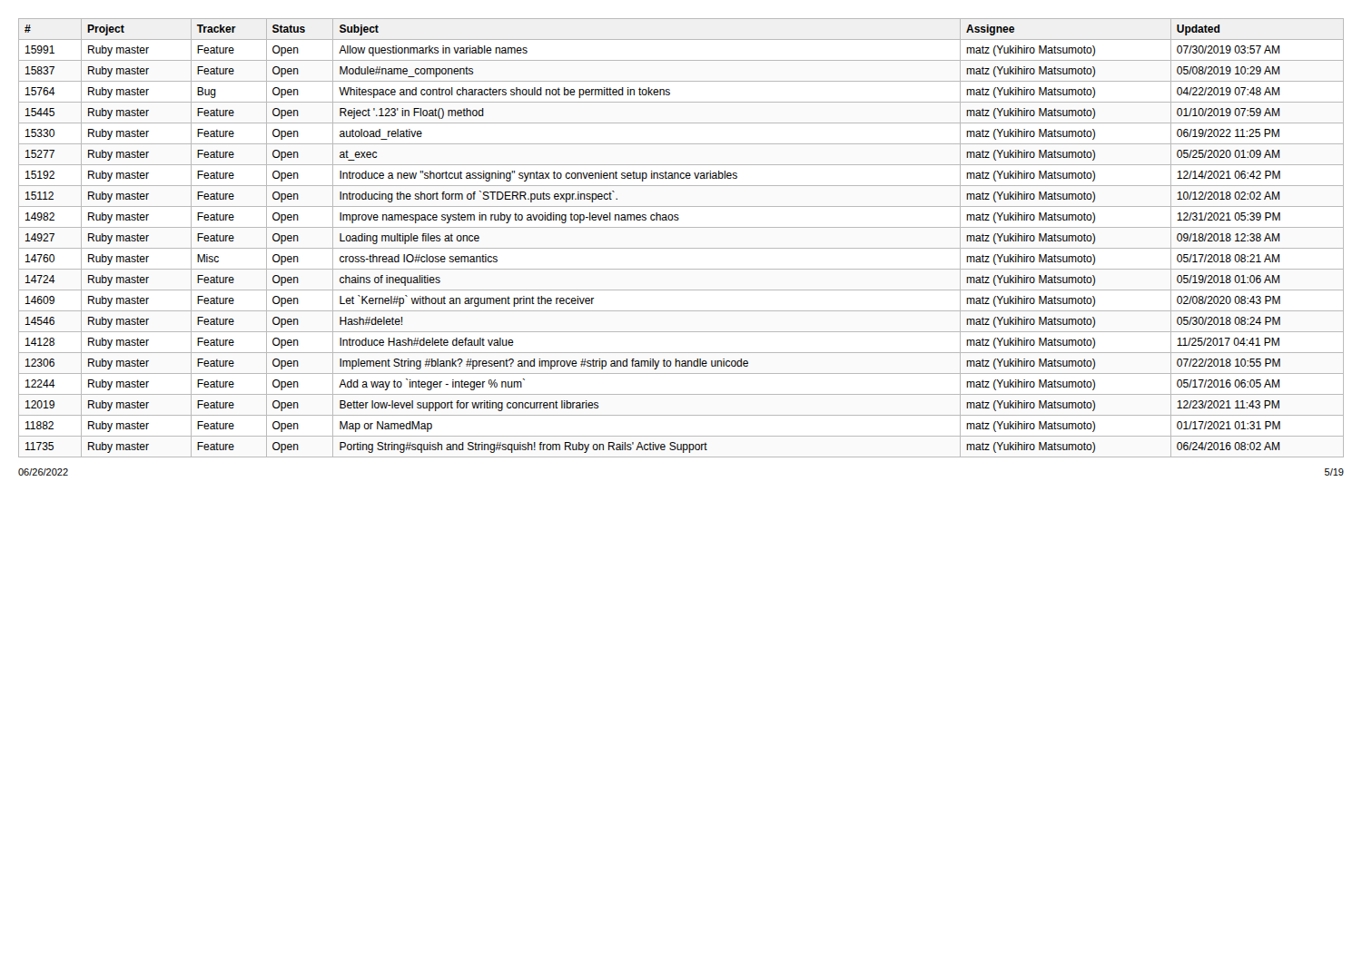| # | Project | Tracker | Status | Subject | Assignee | Updated |
| --- | --- | --- | --- | --- | --- | --- |
| 15991 | Ruby master | Feature | Open | Allow questionmarks in variable names | matz (Yukihiro Matsumoto) | 07/30/2019 03:57 AM |
| 15837 | Ruby master | Feature | Open | Module#name_components | matz (Yukihiro Matsumoto) | 05/08/2019 10:29 AM |
| 15764 | Ruby master | Bug | Open | Whitespace and control characters should not be permitted in tokens | matz (Yukihiro Matsumoto) | 04/22/2019 07:48 AM |
| 15445 | Ruby master | Feature | Open | Reject '.123' in Float() method | matz (Yukihiro Matsumoto) | 01/10/2019 07:59 AM |
| 15330 | Ruby master | Feature | Open | autoload_relative | matz (Yukihiro Matsumoto) | 06/19/2022 11:25 PM |
| 15277 | Ruby master | Feature | Open | at_exec | matz (Yukihiro Matsumoto) | 05/25/2020 01:09 AM |
| 15192 | Ruby master | Feature | Open | Introduce a new "shortcut assigning" syntax to convenient setup instance variables | matz (Yukihiro Matsumoto) | 12/14/2021 06:42 PM |
| 15112 | Ruby master | Feature | Open | Introducing the short form of `STDERR.puts expr.inspect`. | matz (Yukihiro Matsumoto) | 10/12/2018 02:02 AM |
| 14982 | Ruby master | Feature | Open | Improve namespace system in ruby to avoiding top-level names chaos | matz (Yukihiro Matsumoto) | 12/31/2021 05:39 PM |
| 14927 | Ruby master | Feature | Open | Loading multiple files at once | matz (Yukihiro Matsumoto) | 09/18/2018 12:38 AM |
| 14760 | Ruby master | Misc | Open | cross-thread IO#close semantics | matz (Yukihiro Matsumoto) | 05/17/2018 08:21 AM |
| 14724 | Ruby master | Feature | Open | chains of inequalities | matz (Yukihiro Matsumoto) | 05/19/2018 01:06 AM |
| 14609 | Ruby master | Feature | Open | Let `Kernel#p` without an argument print the receiver | matz (Yukihiro Matsumoto) | 02/08/2020 08:43 PM |
| 14546 | Ruby master | Feature | Open | Hash#delete! | matz (Yukihiro Matsumoto) | 05/30/2018 08:24 PM |
| 14128 | Ruby master | Feature | Open | Introduce Hash#delete default value | matz (Yukihiro Matsumoto) | 11/25/2017 04:41 PM |
| 12306 | Ruby master | Feature | Open | Implement String #blank? #present? and improve #strip and family to handle unicode | matz (Yukihiro Matsumoto) | 07/22/2018 10:55 PM |
| 12244 | Ruby master | Feature | Open | Add a way to `integer - integer % num` | matz (Yukihiro Matsumoto) | 05/17/2016 06:05 AM |
| 12019 | Ruby master | Feature | Open | Better low-level support for writing concurrent libraries | matz (Yukihiro Matsumoto) | 12/23/2021 11:43 PM |
| 11882 | Ruby master | Feature | Open | Map or NamedMap | matz (Yukihiro Matsumoto) | 01/17/2021 01:31 PM |
| 11735 | Ruby master | Feature | Open | Porting String#squish and String#squish! from Ruby on Rails' Active Support | matz (Yukihiro Matsumoto) | 06/24/2016 08:02 AM |
06/26/2022 5/19